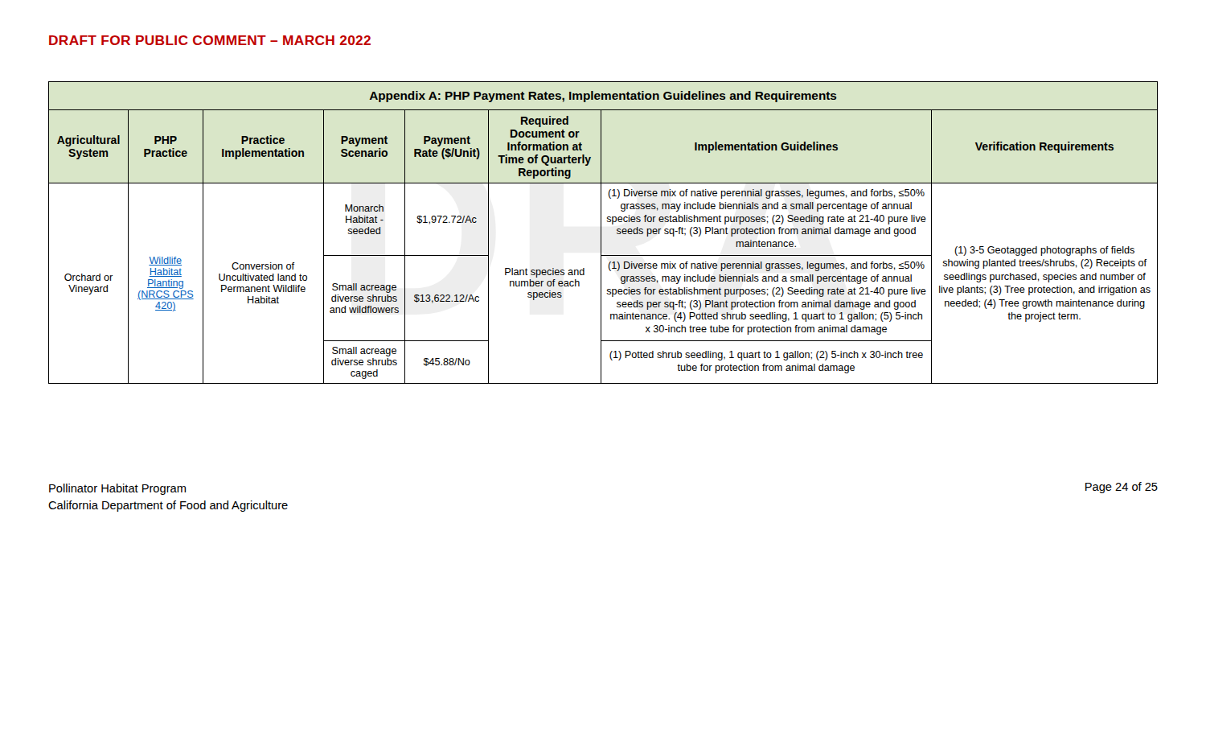DRAFT FOR PUBLIC COMMENT – MARCH 2022
DRA
Appendix A: PHP Payment Rates, Implementation Guidelines and Requirements
| Agricultural System | PHP Practice | Practice Implementation | Payment Scenario | Payment Rate ($/Unit) | Required Document or Information at Time of Quarterly Reporting | Implementation Guidelines | Verification Requirements |
| --- | --- | --- | --- | --- | --- | --- | --- |
| Orchard or Vineyard | Wildlife Habitat Planting (NRCS CPS 420) | Conversion of Uncultivated land to Permanent Wildlife Habitat | Monarch Habitat - seeded | $1,972.72/Ac | Plant species and number of each species | (1) Diverse mix of native perennial grasses, legumes, and forbs, ≤50% grasses, may include biennials and a small percentage of annual species for establishment purposes; (2) Seeding rate at 21-40 pure live seeds per sq-ft; (3) Plant protection from animal damage and good maintenance. | (1) 3-5 Geotagged photographs of fields showing planted trees/shrubs, (2) Receipts of seedlings purchased, species and number of live plants; (3) Tree protection, and irrigation as needed; (4) Tree growth maintenance during the project term. |
| Small acreage diverse shrubs and wildflowers | $13,622.12/Ac | (1) Diverse mix of native perennial grasses, legumes, and forbs, ≤50% grasses, may include biennials and a small percentage of annual species for establishment purposes; (2) Seeding rate at 21-40 pure live seeds per sq-ft; (3) Plant protection from animal damage and good maintenance. (4) Potted shrub seedling, 1 quart to 1 gallon; (5) 5-inch x 30-inch tree tube for protection from animal damage |
| Small acreage diverse shrubs caged | $45.88/No | (1) Potted shrub seedling, 1 quart to 1 gallon; (2) 5-inch x 30-inch tree tube for protection from animal damage |
Pollinator Habitat Program
California Department of Food and Agriculture
Page 24 of 25